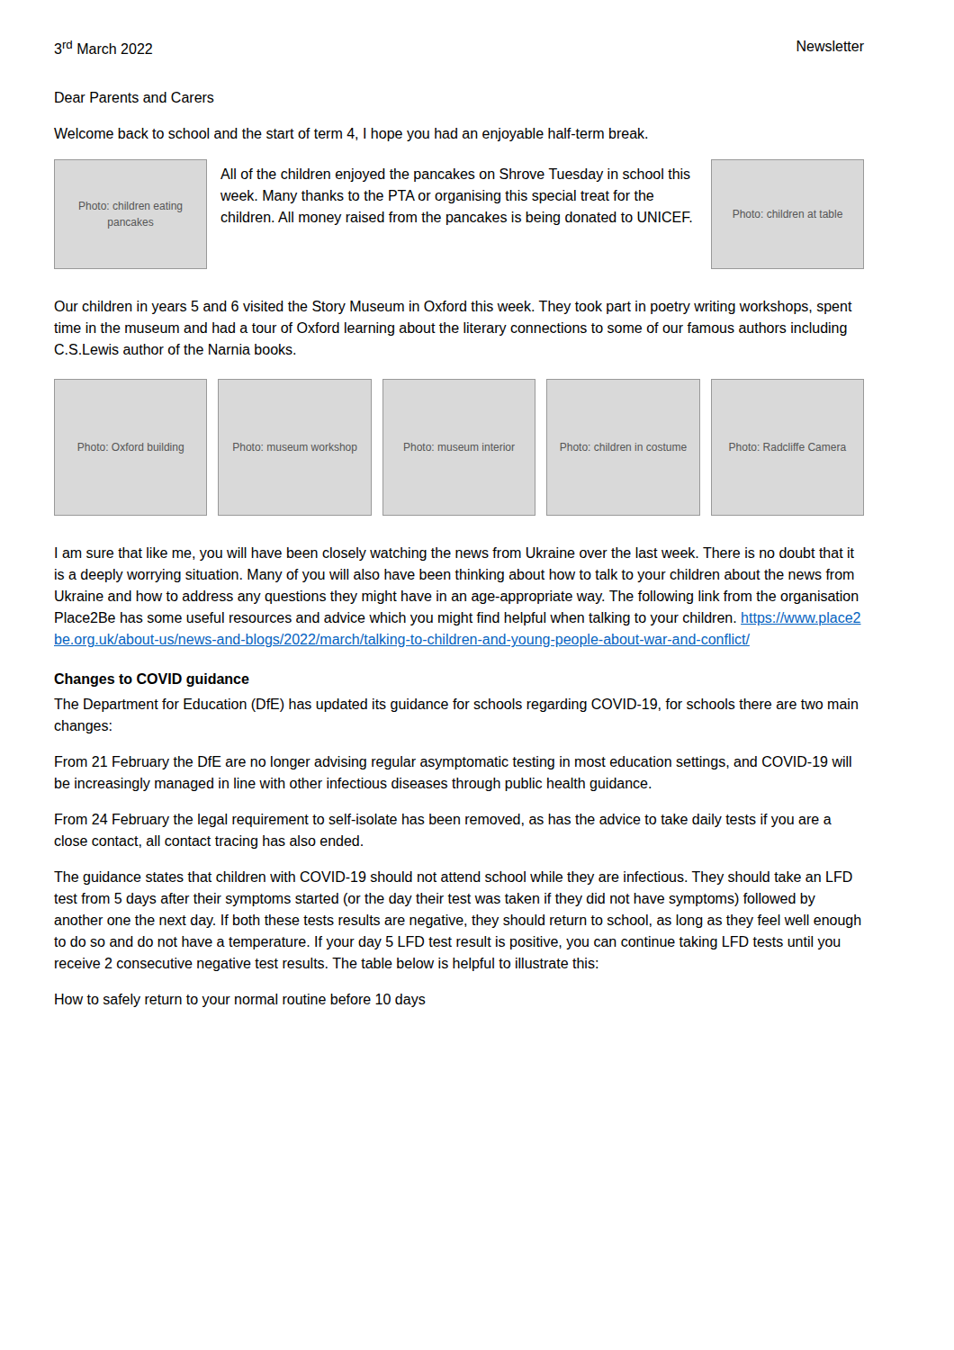3rd March 2022
Newsletter
Dear Parents and Carers
Welcome back to school and the start of term 4, I hope you had an enjoyable half-term break.
Photo: children eating pancakes
All of the children enjoyed the pancakes on Shrove Tuesday in school this week. Many thanks to the PTA or organising this special treat for the children. All money raised from the pancakes is being donated to UNICEF.
Photo: children at table
Our children in years 5 and 6 visited the Story Museum in Oxford this week. They took part in poetry writing workshops, spent time in the museum and had a tour of Oxford learning about the literary connections to some of our famous authors including C.S.Lewis author of the Narnia books.
Photo: Oxford building
Photo: museum workshop
Photo: museum interior
Photo: children in costume
Photo: Radcliffe Camera
I am sure that like me, you will have been closely watching the news from Ukraine over the last week. There is no doubt that it is a deeply worrying situation. Many of you will also have been thinking about how to talk to your children about the news from Ukraine and how to address any questions they might have in an age-appropriate way. The following link from the organisation Place2Be has some useful resources and advice which you might find helpful when talking to your children. https://www.place2be.org.uk/about-us/news-and-blogs/2022/march/talking-to-children-and-young-people-about-war-and-conflict/
Changes to COVID guidance
The Department for Education (DfE) has updated its guidance for schools regarding COVID-19, for schools there are two main changes:
From 21 February the DfE are no longer advising regular asymptomatic testing in most education settings, and COVID-19 will be increasingly managed in line with other infectious diseases through public health guidance.
From 24 February the legal requirement to self-isolate has been removed, as has the advice to take daily tests if you are a close contact, all contact tracing has also ended.
The guidance states that children with COVID-19 should not attend school while they are infectious. They should take an LFD test from 5 days after their symptoms started (or the day their test was taken if they did not have symptoms) followed by another one the next day. If both these tests results are negative, they should return to school, as long as they feel well enough to do so and do not have a temperature. If your day 5 LFD test result is positive, you can continue taking LFD tests until you receive 2 consecutive negative test results. The table below is helpful to illustrate this:
How to safely return to your normal routine before 10 days